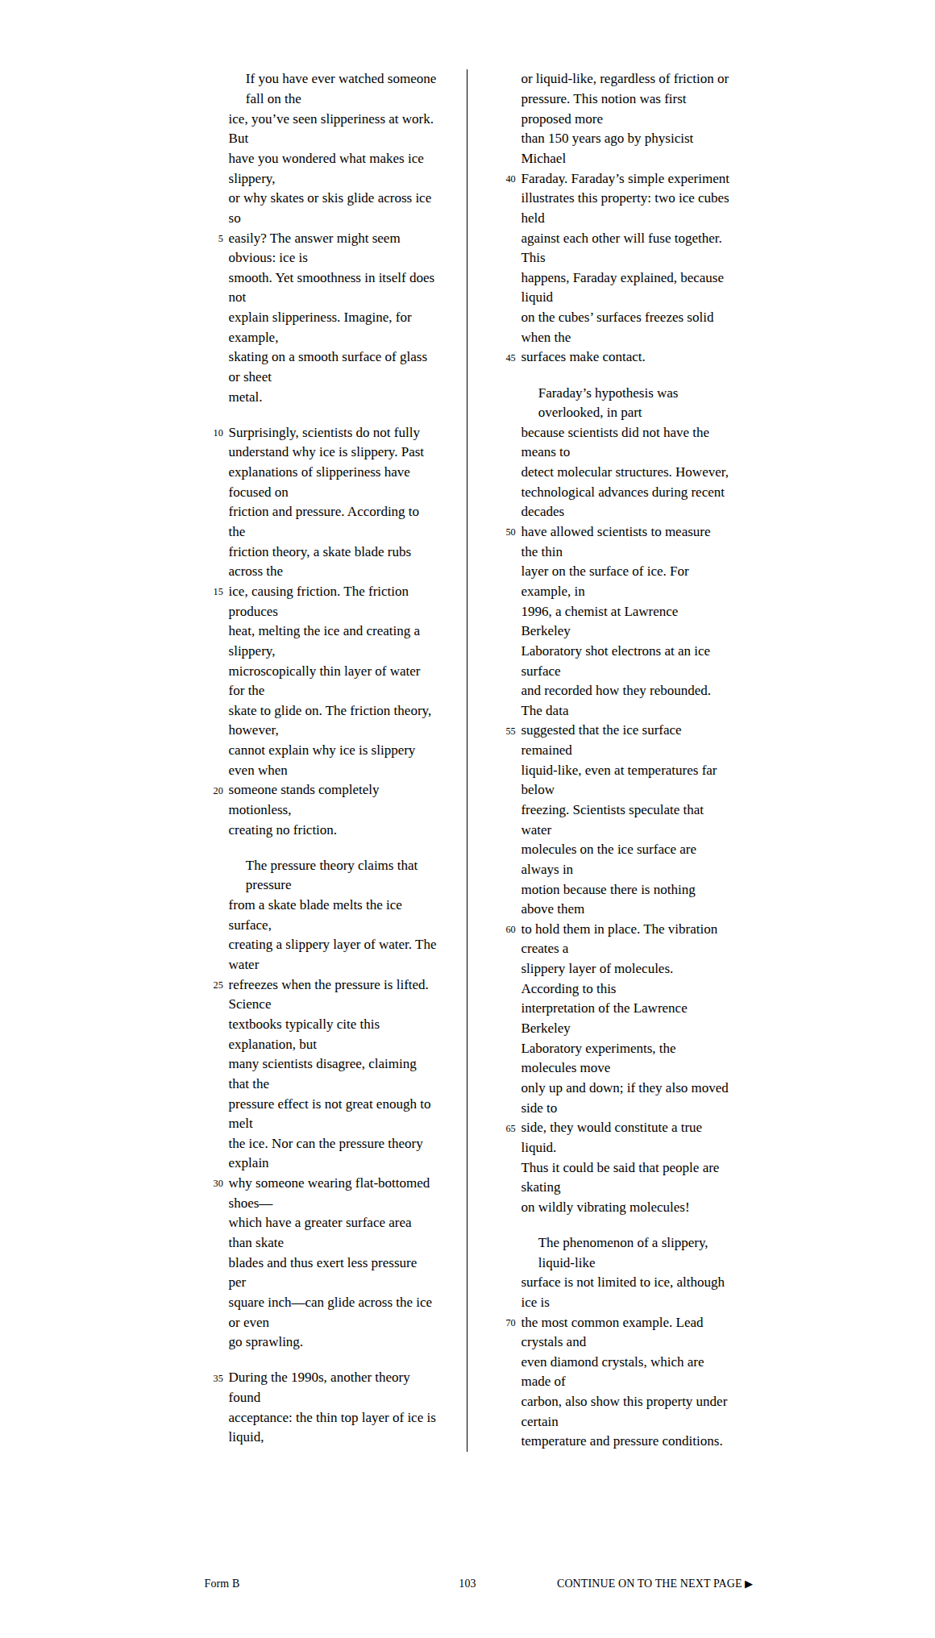If you have ever watched someone fall on the
ice, you’ve seen slipperiness at work. But
have you wondered what makes ice slippery,
or why skates or skis glide across ice so
5 easily? The answer might seem obvious: ice is
smooth. Yet smoothness in itself does not
explain slipperiness. Imagine, for example,
skating on a smooth surface of glass or sheet
metal.
10 Surprisingly, scientists do not fully
understand why ice is slippery. Past
explanations of slipperiness have focused on
friction and pressure. According to the
friction theory, a skate blade rubs across the
15 ice, causing friction. The friction produces
heat, melting the ice and creating a slippery,
microscopically thin layer of water for the
skate to glide on. The friction theory, however,
cannot explain why ice is slippery even when
20 someone stands completely motionless,
creating no friction.
The pressure theory claims that pressure
from a skate blade melts the ice surface,
creating a slippery layer of water. The water
25 refreezes when the pressure is lifted. Science
textbooks typically cite this explanation, but
many scientists disagree, claiming that the
pressure effect is not great enough to melt
the ice. Nor can the pressure theory explain
30 why someone wearing flat-bottomed shoes—
which have a greater surface area than skate
blades and thus exert less pressure per
square inch—can glide across the ice or even
go sprawling.
35 During the 1990s, another theory found
acceptance: the thin top layer of ice is liquid,
or liquid-like, regardless of friction or
pressure. This notion was first proposed more
than 150 years ago by physicist Michael
40 Faraday. Faraday’s simple experiment
illustrates this property: two ice cubes held
against each other will fuse together. This
happens, Faraday explained, because liquid
on the cubes’ surfaces freezes solid when the
45 surfaces make contact.
Faraday’s hypothesis was overlooked, in part
because scientists did not have the means to
detect molecular structures. However,
technological advances during recent decades
50 have allowed scientists to measure the thin
layer on the surface of ice. For example, in
1996, a chemist at Lawrence Berkeley
Laboratory shot electrons at an ice surface
and recorded how they rebounded. The data
55 suggested that the ice surface remained
liquid-like, even at temperatures far below
freezing. Scientists speculate that water
molecules on the ice surface are always in
motion because there is nothing above them
60 to hold them in place. The vibration creates a
slippery layer of molecules. According to this
interpretation of the Lawrence Berkeley
Laboratory experiments, the molecules move
only up and down; if they also moved side to
65 side, they would constitute a true liquid.
Thus it could be said that people are skating
on wildly vibrating molecules!
The phenomenon of a slippery, liquid-like
surface is not limited to ice, although ice is
70 the most common example. Lead crystals and
even diamond crystals, which are made of
carbon, also show this property under certain
temperature and pressure conditions.
Form B
103
CONTINUE ON TO THE NEXT PAGE▶